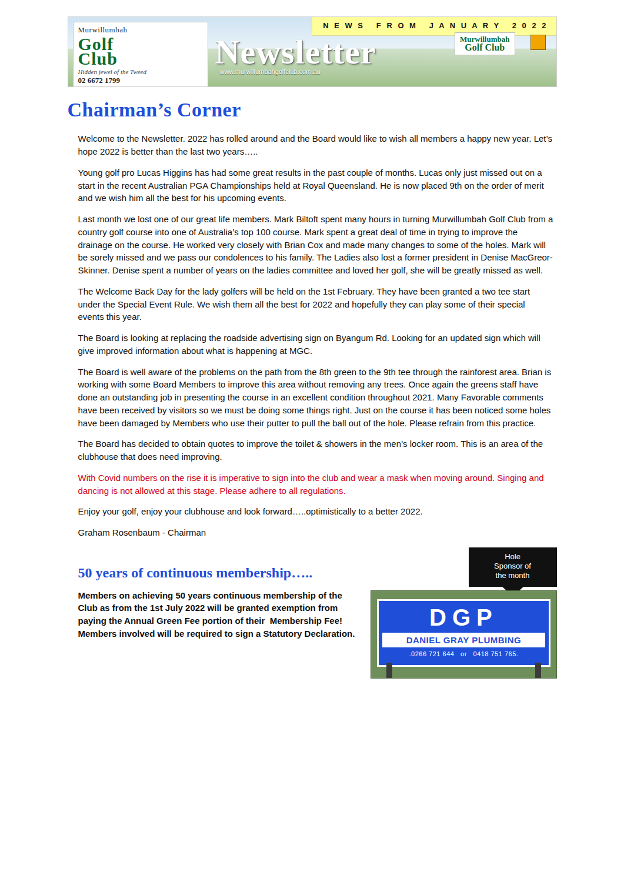N E W S F R O M J A N U A R Y 2 0 2 2
Murwillumbah
Golf
Club
Hidden jewel of the Tweed
02 6672 1799
f www.facebook.com/murwillumbahgolfclub
Newsletter
www.murwillumbahgolfclub.com.au
Murwillumbah Golf Club
Chairman’s Corner
Welcome to the Newsletter. 2022 has rolled around and the Board would like to wish all members a happy new year. Let’s hope 2022 is better than the last two years…..
Young golf pro Lucas Higgins has had some great results in the past couple of months. Lucas only just missed out on a start in the recent Australian PGA Championships held at Royal Queensland. He is now placed 9th on the order of merit and we wish him all the best for his upcoming events.
Last month we lost one of our great life members. Mark Biltoft spent many hours in turning Murwillumbah Golf Club from a country golf course into one of Australia’s top 100 course. Mark spent a great deal of time in trying to improve the drainage on the course. He worked very closely with Brian Cox and made many changes to some of the holes. Mark will be sorely missed and we pass our condolences to his family. The Ladies also lost a former president in Denise MacGreor-Skinner. Denise spent a number of years on the ladies committee and loved her golf, she will be greatly missed as well.
The Welcome Back Day for the lady golfers will be held on the 1st February. They have been granted a two tee start under the Special Event Rule. We wish them all the best for 2022 and hopefully they can play some of their special events this year.
The Board is looking at replacing the roadside advertising sign on Byangum Rd. Looking for an updated sign which will give improved information about what is happening at MGC.
The Board is well aware of the problems on the path from the 8th green to the 9th tee through the rainforest area. Brian is working with some Board Members to improve this area without removing any trees. Once again the greens staff have done an outstanding job in presenting the course in an excellent condition throughout 2021. Many Favorable comments have been received by visitors so we must be doing some things right. Just on the course it has been noticed some holes have been damaged by Members who use their putter to pull the ball out of the hole. Please refrain from this practice.
The Board has decided to obtain quotes to improve the toilet & showers in the men’s locker room. This is an area of the clubhouse that does need improving.
With Covid numbers on the rise it is imperative to sign into the club and wear a mask when moving around. Singing and dancing is not allowed at this stage. Please adhere to all regulations.
Enjoy your golf, enjoy your clubhouse and look forward…..optimistically to a better 2022.
Graham Rosenbaum - Chairman
50 years of continuous membership…..
Members on achieving 50 years continuous membership of the Club as from the 1st July 2022 will be granted exemption from paying the Annual Green Fee portion of their Membership Fee! Members involved will be required to sign a Statutory Declaration.
Hole
Sponsor of
the month
DGP
DANIEL GRAY PLUMBING
.0266 721 644 or 0418 751 765.